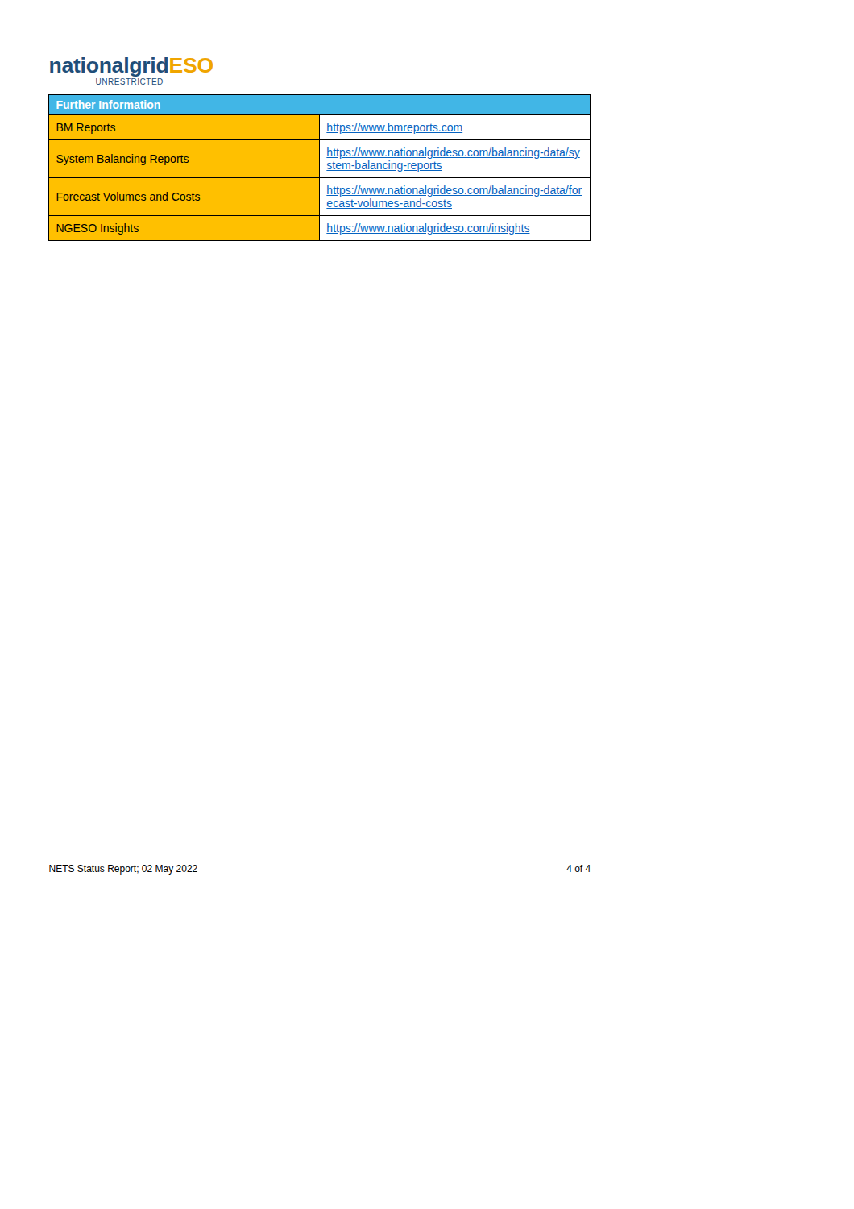national grid ESO
UNRESTRICTED
| Further Information |
| --- |
| BM Reports | https://www.bmreports.com |
| System Balancing Reports | https://www.nationalgrideso.com/balancing-data/system-balancing-reports |
| Forecast Volumes and Costs | https://www.nationalgrideso.com/balancing-data/forecast-volumes-and-costs |
| NGESO Insights | https://www.nationalgrideso.com/insights |
NETS Status Report; 02 May 2022 4 of 4